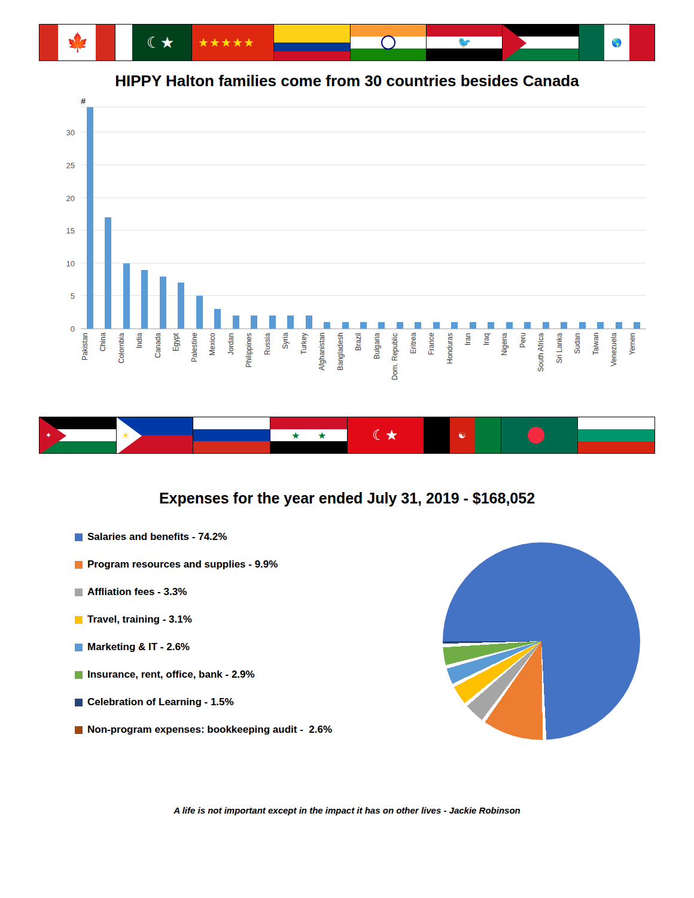🍁
☾★
★★★★★
🐦
🌎
HIPPY Halton families come from 30 countries besides Canada
#
30
25
20
15
10
5
0
Pakistan
China
Colombia
India
Canada
Egypt
Palestine
Mexico
Jordan
Philippines
Russia
Syria
Turkey
Afghanistan
Bangladesh
Brazil
Bulgaria
Dom. Republic
Eritrea
France
Honduras
Iran
Iraq
Nigeria
Peru
South Africa
Sri Lanka
Sudan
Taiwan
Venezuela
Yemen
✦
☀
★★
☾★
☯
Expenses for the year ended July 31, 2019 - $168,052
Salaries and benefits - 74.2%
Program resources and supplies - 9.9%
Affliation fees - 3.3%
Travel, training - 3.1%
Marketing & IT - 2.6%
Insurance, rent, office, bank - 2.9%
Celebration of Learning - 1.5%
Non-program expenses: bookkeeping audit - 2.6%
A life is not important except in the impact it has on other lives - Jackie Robinson